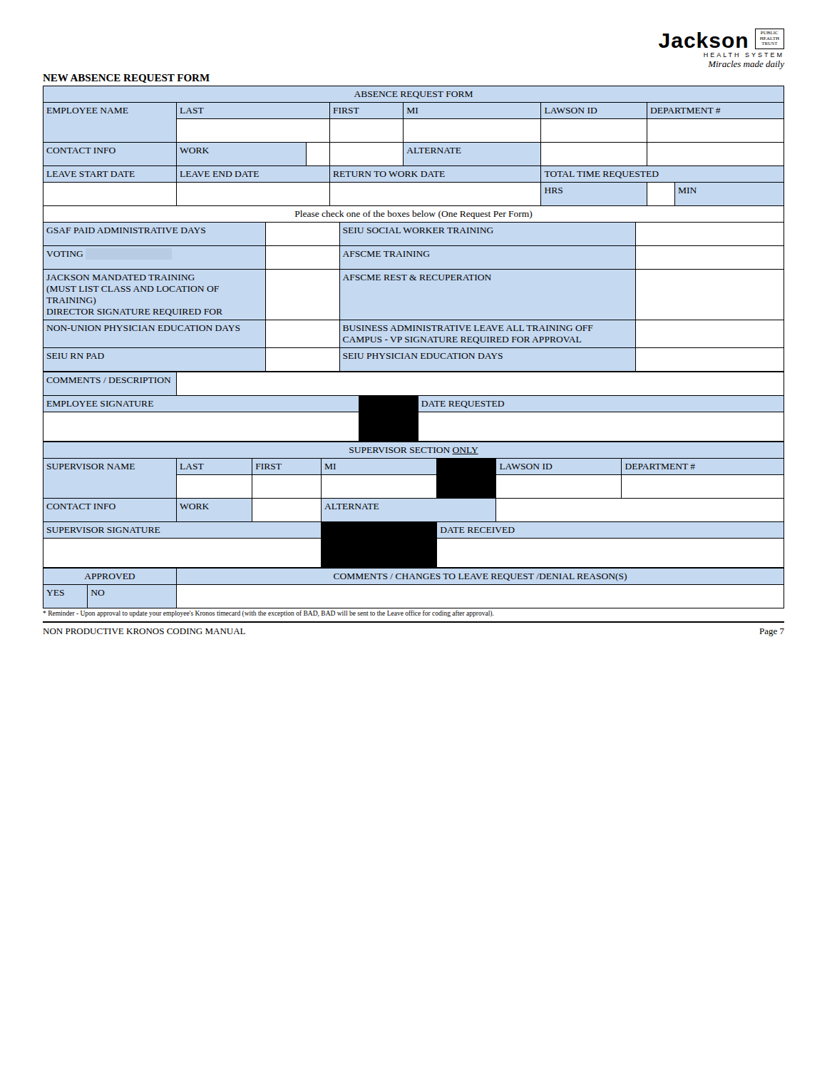Jackson PUBLIC
HEALTH
TRUST
HEALTH SYSTEM
Miracles made daily
New Absence Request Form
| ABSENCE REQUEST FORM |
| EMPLOYEE NAME | LAST | FIRST | MI | LAWSON ID | DEPARTMENT # |
| CONTACT INFO | WORK | | | ALTERNATE | | |
| LEAVE START DATE | LEAVE END DATE | RETURN TO WORK DATE | TOTAL TIME REQUESTED |
| | | | HRS | | MIN |
| Please check one of the boxes below (One Request Per Form) |
| GSAF PAID ADMINISTRATIVE DAYS | | SEIU SOCIAL WORKER TRAINING | |
| VOTING | | AFSCME TRAINING | |
| JACKSON MANDATED TRAINING (MUST LIST CLASS AND LOCATION OF TRAINING) DIRECTOR SIGNATURE REQUIRED FOR | | AFSCME REST & RECUPERATION | |
| NON-UNION PHYSICIAN EDUCATION DAYS | | BUSINESS ADMINISTRATIVE LEAVE ALL TRAINING OFF CAMPUS - VP SIGNATURE REQUIRED FOR APPROVAL | |
| SEIU RN PAD | | SEIU PHYSICIAN EDUCATION DAYS | |
| COMMENTS / DESCRIPTION | |
| EMPLOYEE SIGNATURE | | DATE REQUESTED |
| SUPERVISOR SECTION ONLY |
| SUPERVISOR NAME | LAST | FIRST | MI | | LAWSON ID | DEPARTMENT # |
| CONTACT INFO | WORK | | ALTERNATE | |
| SUPERVISOR SIGNATURE | | DATE RECEIVED |
| APPROVED | COMMENTS / CHANGES TO LEAVE REQUEST /DENIAL REASON(S) |
| YES | NO | |
* Reminder - Upon approval to update your employee's Kronos timecard (with the exception of BAD, BAD will be sent to the Leave office for coding after approval).
NON PRODUCTIVE KRONOS CODING MANUAL
Page 7